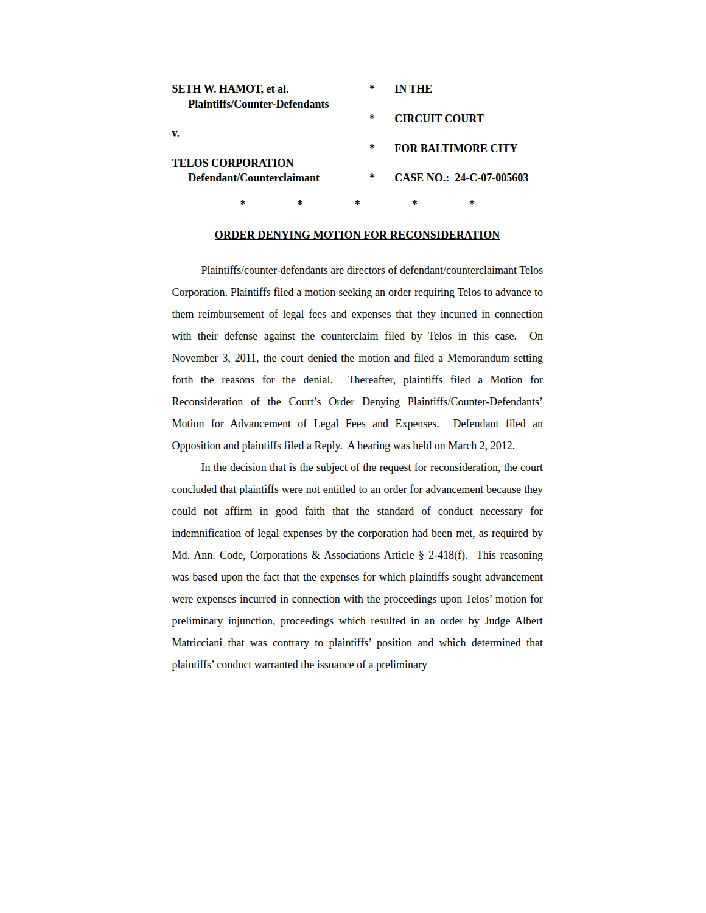| SETH W. HAMOT, et al. Plaintiffs/Counter-Defendants | * | IN THE |
| | * | CIRCUIT COURT |
| v. | | |
| | * | FOR BALTIMORE CITY |
| TELOS CORPORATION Defendant/Counterclaimant | * | CASE NO.: 24-C-07-005603 |
* * * * *
ORDER DENYING MOTION FOR RECONSIDERATION
Plaintiffs/counter-defendants are directors of defendant/counterclaimant Telos Corporation. Plaintiffs filed a motion seeking an order requiring Telos to advance to them reimbursement of legal fees and expenses that they incurred in connection with their defense against the counterclaim filed by Telos in this case. On November 3, 2011, the court denied the motion and filed a Memorandum setting forth the reasons for the denial. Thereafter, plaintiffs filed a Motion for Reconsideration of the Court’s Order Denying Plaintiffs/Counter-Defendants’ Motion for Advancement of Legal Fees and Expenses. Defendant filed an Opposition and plaintiffs filed a Reply. A hearing was held on March 2, 2012.
In the decision that is the subject of the request for reconsideration, the court concluded that plaintiffs were not entitled to an order for advancement because they could not affirm in good faith that the standard of conduct necessary for indemnification of legal expenses by the corporation had been met, as required by Md. Ann. Code, Corporations & Associations Article § 2-418(f). This reasoning was based upon the fact that the expenses for which plaintiffs sought advancement were expenses incurred in connection with the proceedings upon Telos’ motion for preliminary injunction, proceedings which resulted in an order by Judge Albert Matricciani that was contrary to plaintiffs’ position and which determined that plaintiffs’ conduct warranted the issuance of a preliminary